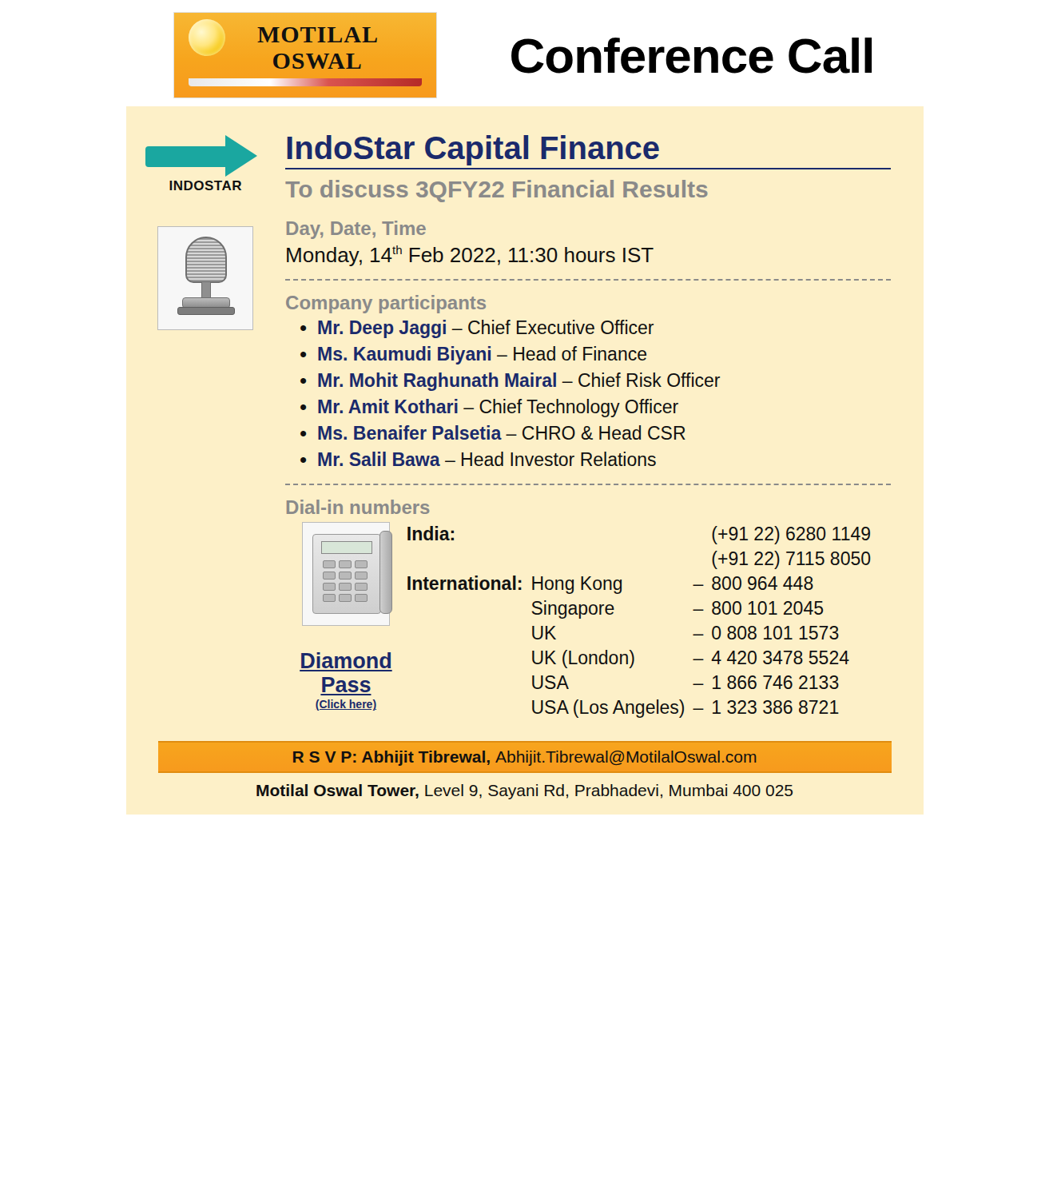MOTILAL OSWAL
Conference Call
INDOSTAR
IndoStar Capital Finance
To discuss 3QFY22 Financial Results
Day, Date, Time
Monday, 14th Feb 2022, 11:30 hours IST
Company participants
Mr. Deep Jaggi – Chief Executive Officer
Ms. Kaumudi Biyani – Head of Finance
Mr. Mohit Raghunath Mairal – Chief Risk Officer
Mr. Amit Kothari – Chief Technology Officer
Ms. Benaifer Palsetia – CHRO & Head CSR
Mr. Salil Bawa – Head Investor Relations
Dial-in numbers
Diamond Pass (Click here)
| India: | | | (+91 22) 6280 1149 |
| | | | (+91 22) 7115 8050 |
| International: | Hong Kong | – | 800 964 448 |
| | Singapore | – | 800 101 2045 |
| | UK | – | 0 808 101 1573 |
| | UK (London) | – | 4 420 3478 5524 |
| | USA | – | 1 866 746 2133 |
| | USA (Los Angeles) | – | 1 323 386 8721 |
R S V P: Abhijit Tibrewal, Abhijit.Tibrewal@MotilalOswal.com
Motilal Oswal Tower, Level 9, Sayani Rd, Prabhadevi, Mumbai 400 025